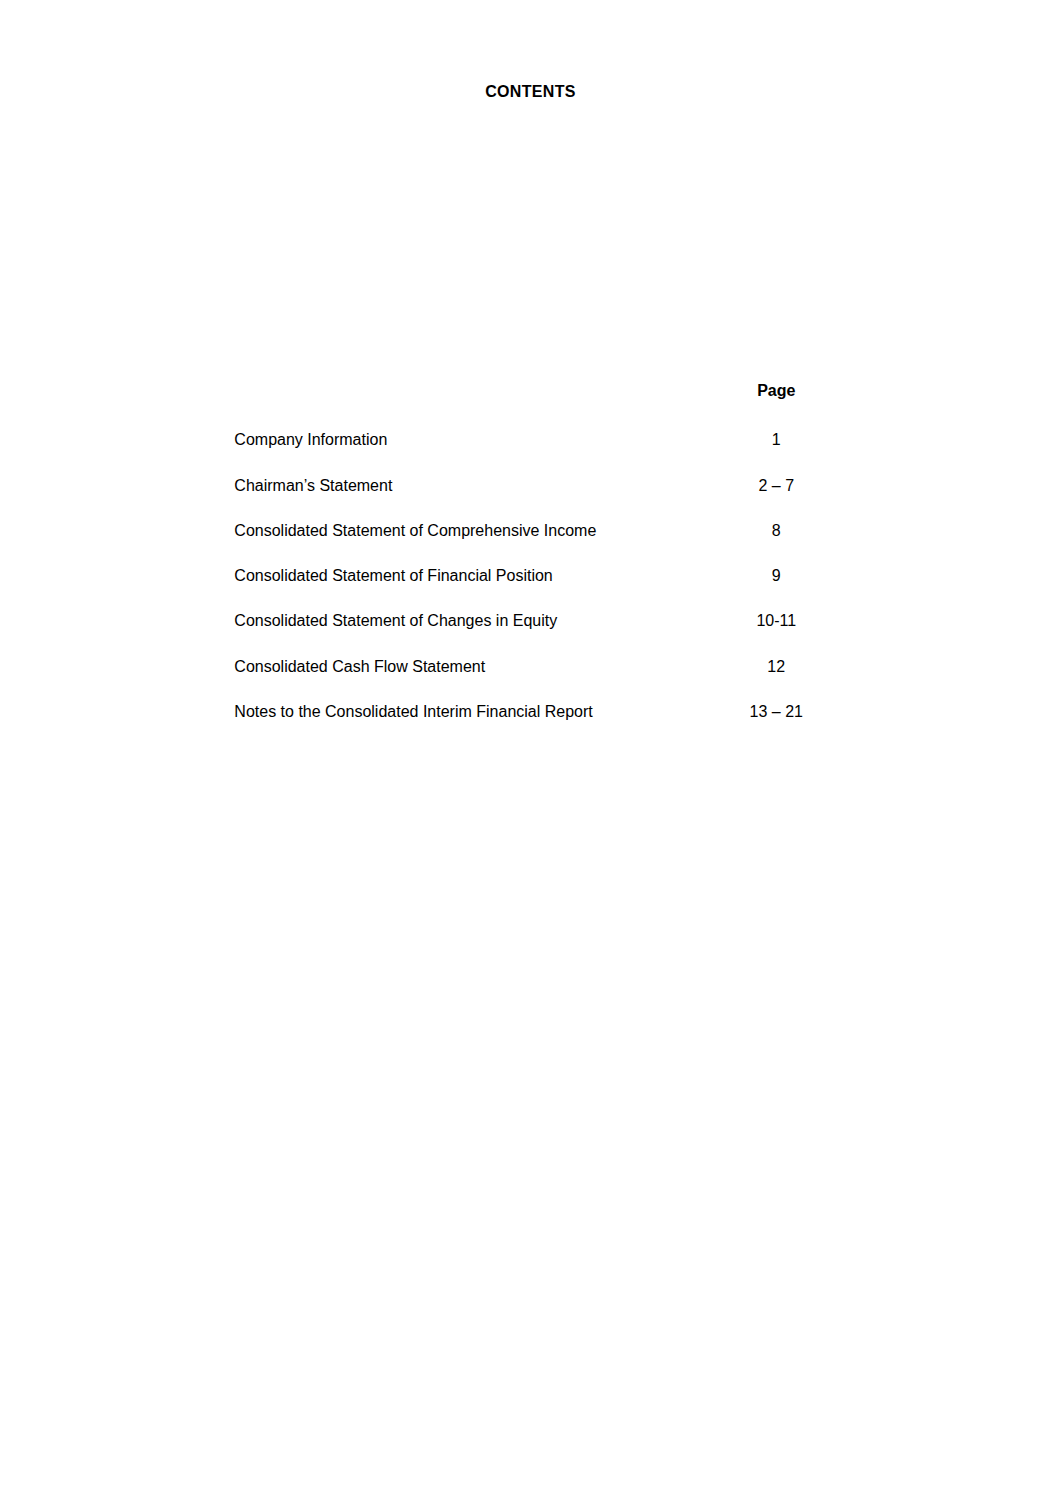CONTENTS
| | Page |
| Company Information | 1 |
| Chairman’s Statement | 2 – 7 |
| Consolidated Statement of Comprehensive Income | 8 |
| Consolidated Statement of Financial Position | 9 |
| Consolidated Statement of Changes in Equity | 10-11 |
| Consolidated Cash Flow Statement | 12 |
| Notes to the Consolidated Interim Financial Report | 13 – 21 |